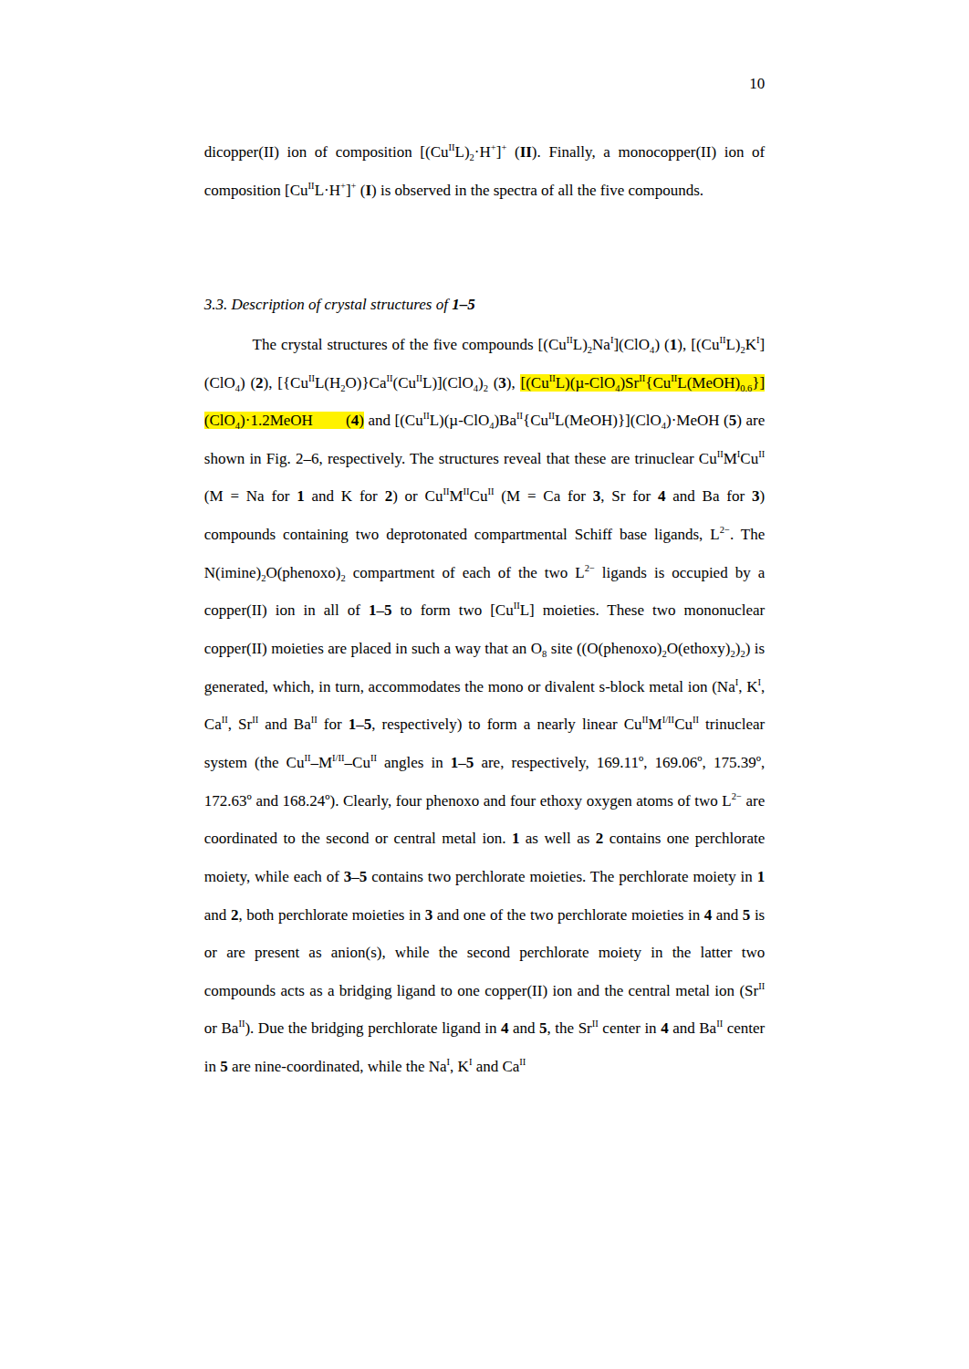10
dicopper(II) ion of composition [(CuIIL)2·H+]+ (II). Finally, a monocopper(II) ion of composition [CuIIL·H+]+ (I) is observed in the spectra of all the five compounds.
3.3. Description of crystal structures of 1–5
The crystal structures of the five compounds [(CuIIL)2NaI](ClO4) (1), [(CuIIL)2KI](ClO4) (2), [{CuIIL(H2O)}CaII(CuIIL)](ClO4)2 (3), [(CuIIL)(µ-ClO4)SrII{CuIIL(MeOH)0.6}](ClO4)·1.2MeOH (4) and [(CuIIL)(µ-ClO4)BaII{CuIIL(MeOH)}](ClO4)·MeOH (5) are shown in Fig. 2–6, respectively. The structures reveal that these are trinuclear CuIIMICuII (M = Na for 1 and K for 2) or CuIIMIICuII (M = Ca for 3, Sr for 4 and Ba for 3) compounds containing two deprotonated compartmental Schiff base ligands, L2−. The N(imine)2O(phenoxo)2 compartment of each of the two L2− ligands is occupied by a copper(II) ion in all of 1–5 to form two [CuIIL] moieties. These two mononuclear copper(II) moieties are placed in such a way that an O8 site ((O(phenoxo)2O(ethoxy)2)2) is generated, which, in turn, accommodates the mono or divalent s-block metal ion (NaI, KI, CaII, SrII and BaII for 1–5, respectively) to form a nearly linear CuIIMI/IICuII trinuclear system (the CuII–MI/II–CuII angles in 1–5 are, respectively, 169.11º, 169.06º, 175.39º, 172.63º and 168.24º). Clearly, four phenoxo and four ethoxy oxygen atoms of two L2− are coordinated to the second or central metal ion. 1 as well as 2 contains one perchlorate moiety, while each of 3–5 contains two perchlorate moieties. The perchlorate moiety in 1 and 2, both perchlorate moieties in 3 and one of the two perchlorate moieties in 4 and 5 is or are present as anion(s), while the second perchlorate moiety in the latter two compounds acts as a bridging ligand to one copper(II) ion and the central metal ion (SrII or BaII). Due the bridging perchlorate ligand in 4 and 5, the SrII center in 4 and BaII center in 5 are nine-coordinated, while the NaI, KI and CaII